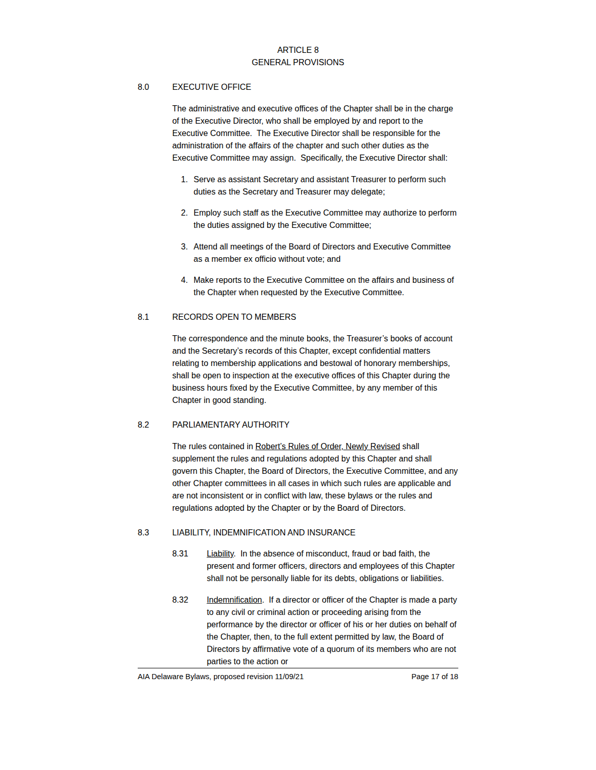ARTICLE 8 GENERAL PROVISIONS
8.0
EXECUTIVE OFFICE
The administrative and executive offices of the Chapter shall be in the charge of the Executive Director, who shall be employed by and report to the Executive Committee. The Executive Director shall be responsible for the administration of the affairs of the chapter and such other duties as the Executive Committee may assign. Specifically, the Executive Director shall:
1. Serve as assistant Secretary and assistant Treasurer to perform such duties as the Secretary and Treasurer may delegate;
2. Employ such staff as the Executive Committee may authorize to perform the duties assigned by the Executive Committee;
3. Attend all meetings of the Board of Directors and Executive Committee as a member ex officio without vote; and
4. Make reports to the Executive Committee on the affairs and business of the Chapter when requested by the Executive Committee.
8.1
RECORDS OPEN TO MEMBERS
The correspondence and the minute books, the Treasurer’s books of account and the Secretary’s records of this Chapter, except confidential matters relating to membership applications and bestowal of honorary memberships, shall be open to inspection at the executive offices of this Chapter during the business hours fixed by the Executive Committee, by any member of this Chapter in good standing.
8.2
PARLIAMENTARY AUTHORITY
The rules contained in Robert’s Rules of Order, Newly Revised shall supplement the rules and regulations adopted by this Chapter and shall govern this Chapter, the Board of Directors, the Executive Committee, and any other Chapter committees in all cases in which such rules are applicable and are not inconsistent or in conflict with law, these bylaws or the rules and regulations adopted by the Chapter or by the Board of Directors.
8.3
LIABILITY, INDEMNIFICATION AND INSURANCE
8.31
Liability. In the absence of misconduct, fraud or bad faith, the present and former officers, directors and employees of this Chapter shall not be personally liable for its debts, obligations or liabilities.
8.32
Indemnification. If a director or officer of the Chapter is made a party to any civil or criminal action or proceeding arising from the performance by the director or officer of his or her duties on behalf of the Chapter, then, to the full extent permitted by law, the Board of Directors by affirmative vote of a quorum of its members who are not parties to the action or
AIA Delaware Bylaws, proposed revision 11/09/21 Page 17 of 18